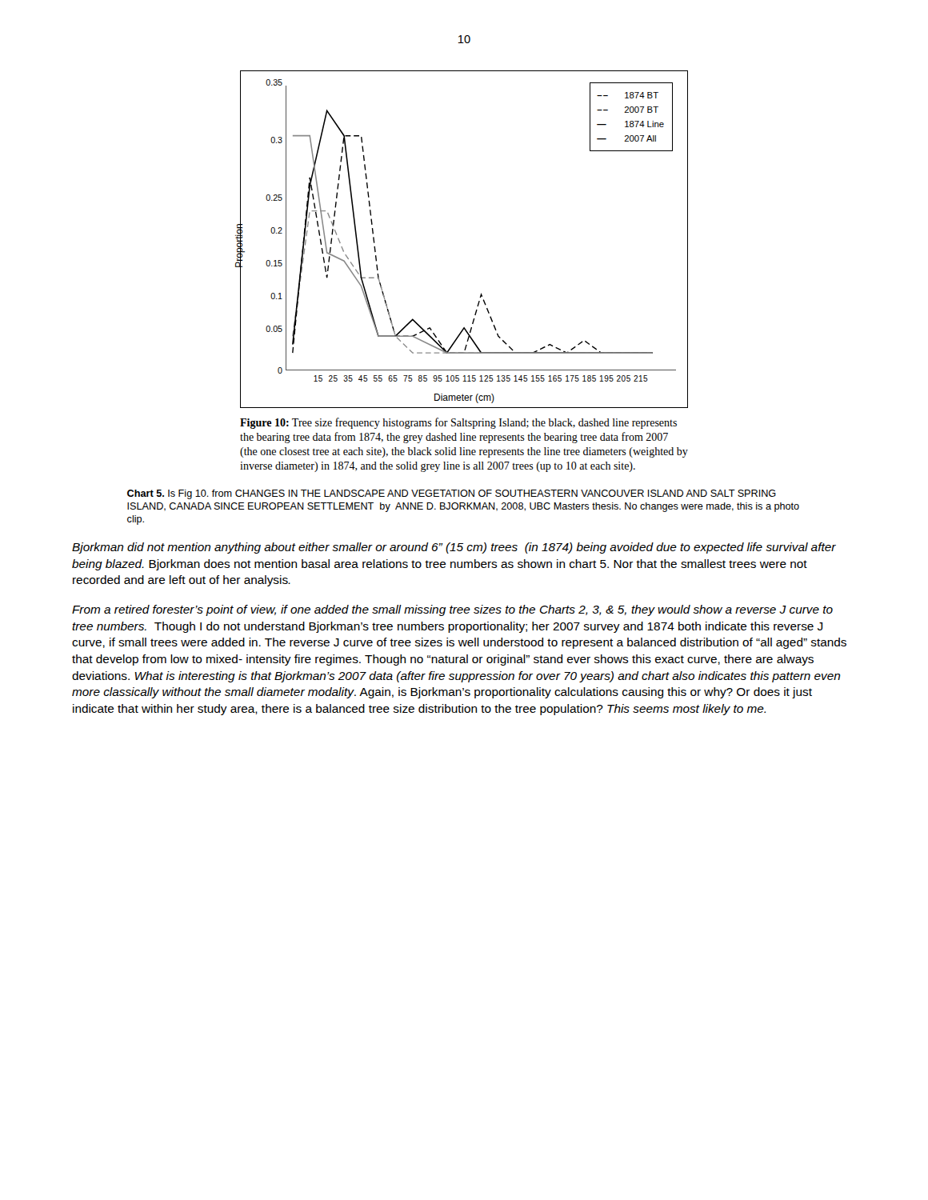10
– –1874 BT
– –2007 BT
—1874 Line
—2007 All
Proportion
0.35
0.3
0.25
0.2
0.15
0.1
0.05
0
15 25 35 45 55 65 75 85 95 105 115 125 135 145 155 165 175 185 195 205 215
Diameter (cm)
Figure 10: Tree size frequency histograms for Saltspring Island; the black, dashed line represents the bearing tree data from 1874, the grey dashed line represents the bearing tree data from 2007 (the one closest tree at each site), the black solid line represents the line tree diameters (weighted by inverse diameter) in 1874, and the solid grey line is all 2007 trees (up to 10 at each site).
Chart 5. Is Fig 10. from CHANGES IN THE LANDSCAPE AND VEGETATION OF SOUTHEASTERN VANCOUVER ISLAND AND SALT SPRING ISLAND, CANADA SINCE EUROPEAN SETTLEMENT by ANNE D. BJORKMAN, 2008, UBC Masters thesis. No changes were made, this is a photo clip.
Bjorkman did not mention anything about either smaller or around 6” (15 cm) trees (in 1874) being avoided due to expected life survival after being blazed. Bjorkman does not mention basal area relations to tree numbers as shown in chart 5. Nor that the smallest trees were not recorded and are left out of her analysis.
From a retired forester’s point of view, if one added the small missing tree sizes to the Charts 2, 3, & 5, they would show a reverse J curve to tree numbers. Though I do not understand Bjorkman’s tree numbers proportionality; her 2007 survey and 1874 both indicate this reverse J curve, if small trees were added in. The reverse J curve of tree sizes is well understood to represent a balanced distribution of “all aged” stands that develop from low to mixed- intensity fire regimes. Though no “natural or original” stand ever shows this exact curve, there are always deviations. What is interesting is that Bjorkman’s 2007 data (after fire suppression for over 70 years) and chart also indicates this pattern even more classically without the small diameter modality. Again, is Bjorkman’s proportionality calculations causing this or why? Or does it just indicate that within her study area, there is a balanced tree size distribution to the tree population? This seems most likely to me.